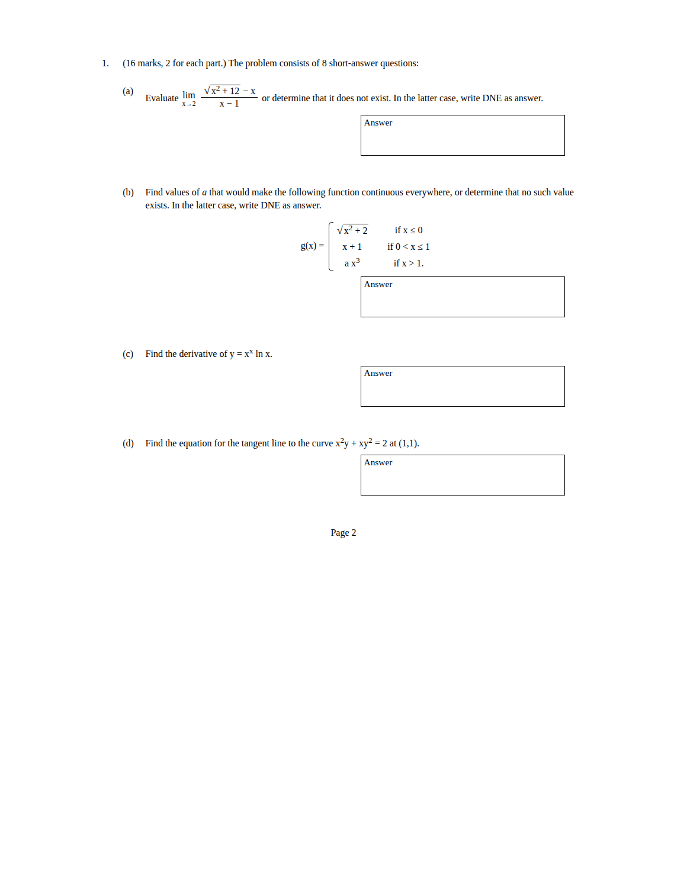(16 marks, 2 for each part.) The problem consists of 8 short-answer questions:
Evaluate lim x→2 x2 + 12 − x x − 1 or determine that it does not exist. In the latter case, write DNE as answer.
Answer
Find values of a that would make the following function continuous everywhere, or determine that no such value exists. In the latter case, write DNE as answer.
g(x) =
| x 2 + 2 | if x ≤ 0 |
| x + 1 | if 0 < x ≤ 1 |
| a x 3 | if x > 1. |
Answer
Find the derivative of y = xx ln x.
Answer
Find the equation for the tangent line to the curve x2y + xy2 = 2 at (1,1).
Answer
Page 2